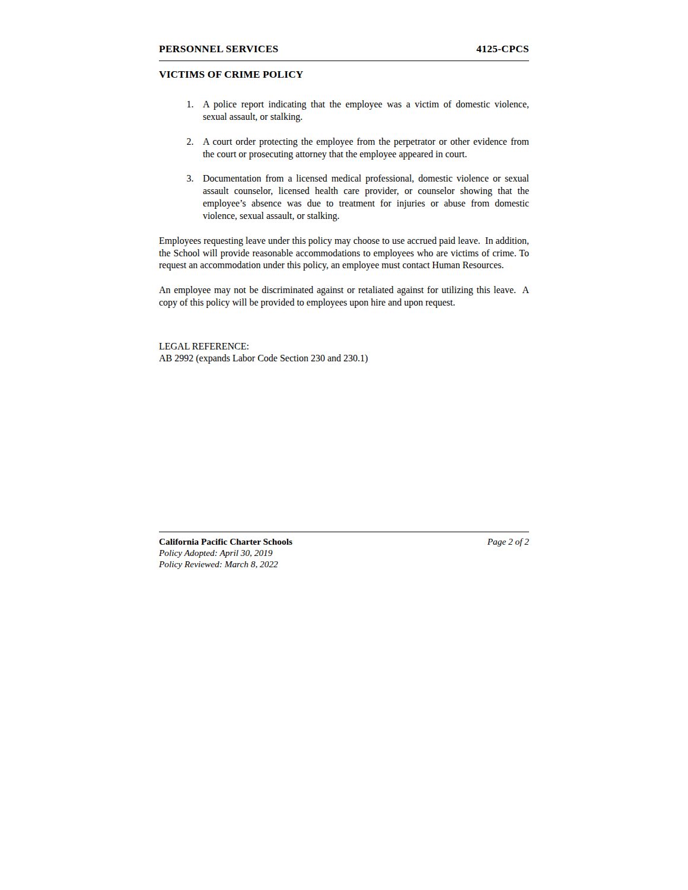Personnel Services 4125-CPCS
VICTIMS OF CRIME POLICY
A police report indicating that the employee was a victim of domestic violence, sexual assault, or stalking.
A court order protecting the employee from the perpetrator or other evidence from the court or prosecuting attorney that the employee appeared in court.
Documentation from a licensed medical professional, domestic violence or sexual assault counselor, licensed health care provider, or counselor showing that the employee’s absence was due to treatment for injuries or abuse from domestic violence, sexual assault, or stalking.
Employees requesting leave under this policy may choose to use accrued paid leave. In addition, the School will provide reasonable accommodations to employees who are victims of crime. To request an accommodation under this policy, an employee must contact Human Resources.
An employee may not be discriminated against or retaliated against for utilizing this leave. A copy of this policy will be provided to employees upon hire and upon request.
LEGAL REFERENCE:
AB 2992 (expands Labor Code Section 230 and 230.1)
California Pacific Charter Schools
Policy Adopted: April 30, 2019
Policy Reviewed: March 8, 2022
Page 2 of 2